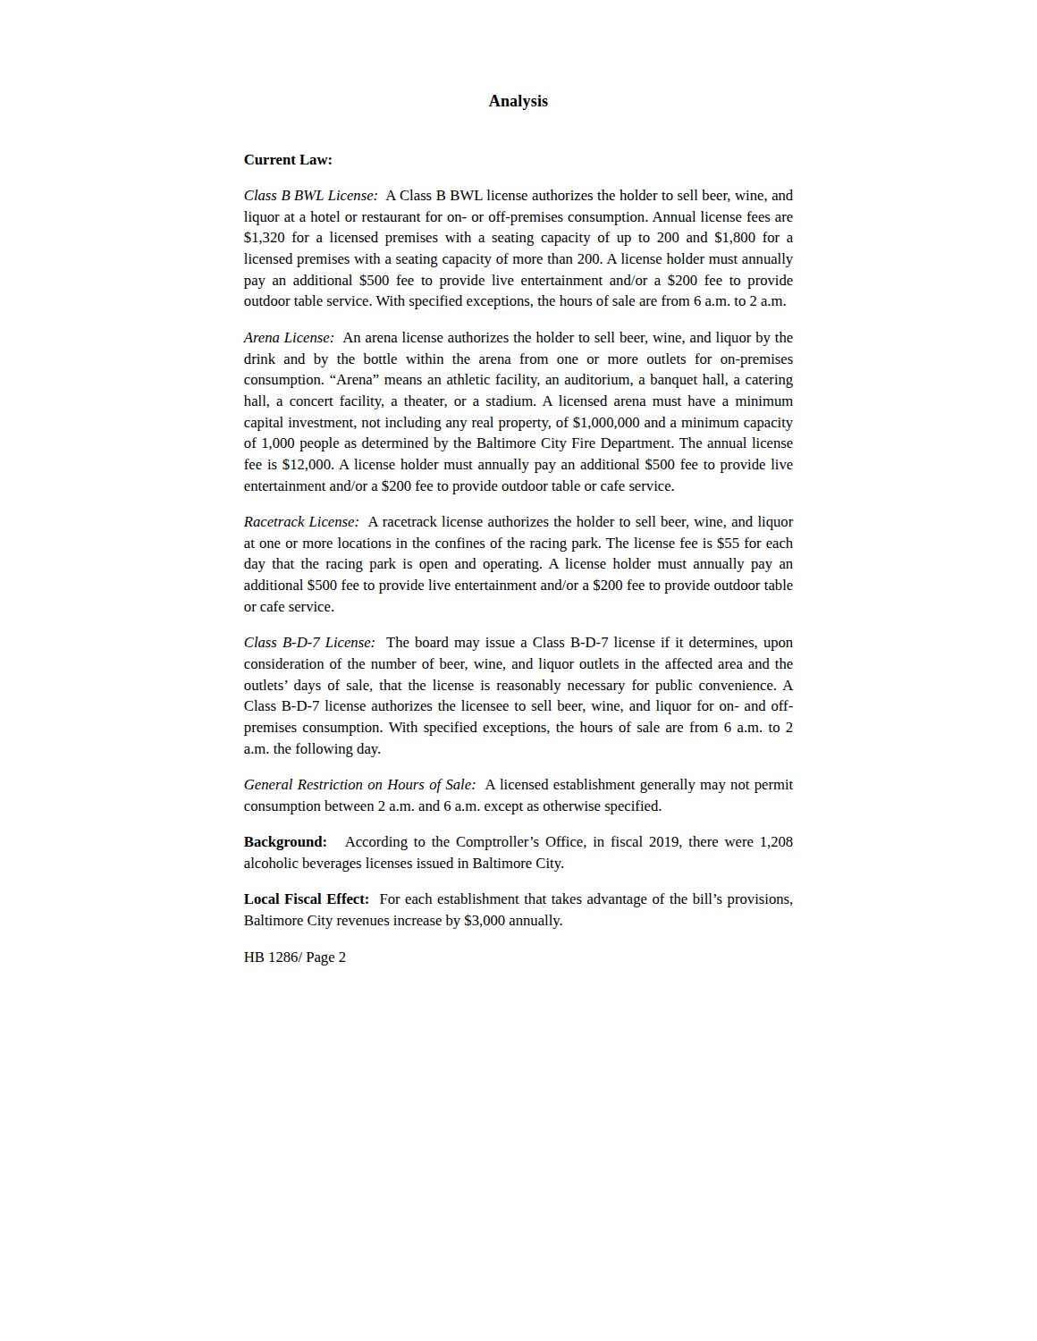Analysis
Current Law:
Class B BWL License: A Class B BWL license authorizes the holder to sell beer, wine, and liquor at a hotel or restaurant for on- or off-premises consumption. Annual license fees are $1,320 for a licensed premises with a seating capacity of up to 200 and $1,800 for a licensed premises with a seating capacity of more than 200. A license holder must annually pay an additional $500 fee to provide live entertainment and/or a $200 fee to provide outdoor table service. With specified exceptions, the hours of sale are from 6 a.m. to 2 a.m.
Arena License: An arena license authorizes the holder to sell beer, wine, and liquor by the drink and by the bottle within the arena from one or more outlets for on-premises consumption. “Arena” means an athletic facility, an auditorium, a banquet hall, a catering hall, a concert facility, a theater, or a stadium. A licensed arena must have a minimum capital investment, not including any real property, of $1,000,000 and a minimum capacity of 1,000 people as determined by the Baltimore City Fire Department. The annual license fee is $12,000. A license holder must annually pay an additional $500 fee to provide live entertainment and/or a $200 fee to provide outdoor table or cafe service.
Racetrack License: A racetrack license authorizes the holder to sell beer, wine, and liquor at one or more locations in the confines of the racing park. The license fee is $55 for each day that the racing park is open and operating. A license holder must annually pay an additional $500 fee to provide live entertainment and/or a $200 fee to provide outdoor table or cafe service.
Class B-D-7 License: The board may issue a Class B-D-7 license if it determines, upon consideration of the number of beer, wine, and liquor outlets in the affected area and the outlets’ days of sale, that the license is reasonably necessary for public convenience. A Class B-D-7 license authorizes the licensee to sell beer, wine, and liquor for on- and off-premises consumption. With specified exceptions, the hours of sale are from 6 a.m. to 2 a.m. the following day.
General Restriction on Hours of Sale: A licensed establishment generally may not permit consumption between 2 a.m. and 6 a.m. except as otherwise specified.
Background: According to the Comptroller’s Office, in fiscal 2019, there were 1,208 alcoholic beverages licenses issued in Baltimore City.
Local Fiscal Effect: For each establishment that takes advantage of the bill’s provisions, Baltimore City revenues increase by $3,000 annually.
HB 1286/ Page 2